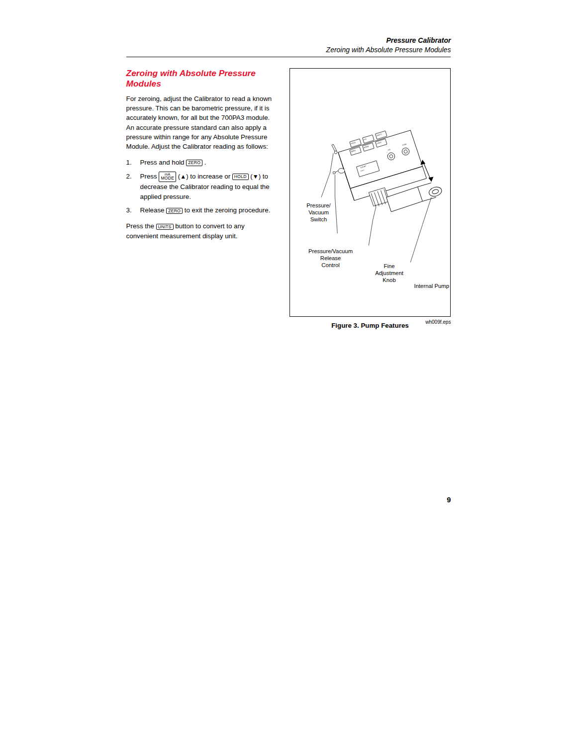Pressure Calibrator
Zeroing with Absolute Pressure Modules
Zeroing with Absolute Pressure Modules
For zeroing, adjust the Calibrator to read a known pressure. This can be barometric pressure, if it is accurately known, for all but the 700PA3 module. An accurate pressure standard can also apply a pressure within range for any Absolute Pressure Module. Adjust the Calibrator reading as follows:
Press and hold ZERO .
Press mAMODE (▲) to increase or HOLD (▼) to decrease the Calibrator reading to equal the applied pressure.
Release ZERO to exit the zeroing procedure.
Press the UNITS button to convert to any convenient measurement display unit.
HOLD mA UNITS ZERO MODE LIGHT 0.0 kP mA V mA COM
Pressure/
Vacuum
Switch
Pressure/Vacuum
Release
Control
Fine
Adjustment
Knob
Internal Pump
wh009f.eps
Figure 3. Pump Features
9